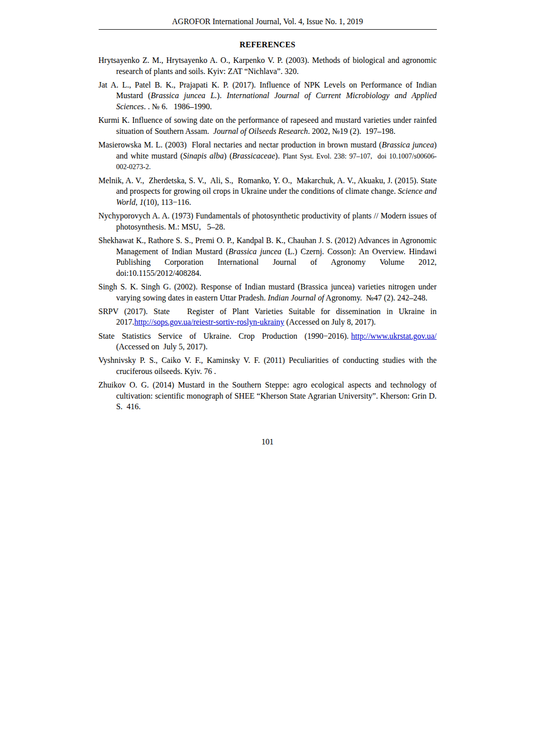AGROFOR International Journal, Vol. 4, Issue No. 1, 2019
REFERENCES
Hrytsayenko Z. M., Hrytsayenko A. O., Karpenko V. P. (2003). Methods of biological and agronomic research of plants and soils. Kyiv: ZAT “Nichlava”. 320.
Jat A. L., Patel B. K., Prajapati K. P. (2017). Influence of NPK Levels on Performance of Indian Mustard (Brassica juncea L.). International Journal of Current Microbiology and Applied Sciences. . № 6. 1986–1990.
Kurmi K. Influence of sowing date on the performance of rapeseed and mustard varieties under rainfed situation of Southern Assam. Journal of Oilseeds Research. 2002, №19 (2). 197–198.
Masierowska M. L. (2003) Floral nectaries and nectar production in brown mustard (Brassica juncea) and white mustard (Sinapis alba) (Brassicaceae). Plant Syst. Evol. 238: 97–107, doi 10.1007/s00606-002-0273-2.
Melnik, A. V., Zherdetska, S. V., Ali, S., Romanko, Y. O., Makarchuk, A. V., Akuaku, J. (2015). State and prospects for growing oil crops in Ukraine under the conditions of climate change. Science and World, 1(10), 113−116.
Nychyporovych A. A. (1973) Fundamentals of photosynthetic productivity of plants // Modern issues of photosynthesis. M.: MSU, 5–28.
Shekhawat K., Rathore S. S., Premi O. P., Kandpal B. K., Chauhan J. S. (2012) Advances in Agronomic Management of Indian Mustard (Brassica juncea (L.) Czernj. Cosson): An Overview. Hindawi Publishing Corporation International Journal of Agronomy Volume 2012, doi:10.1155/2012/408284.
Singh S. K. Singh G. (2002). Response of Indian mustard (Brassica juncea) varieties nitrogen under varying sowing dates in eastern Uttar Pradesh. Indian Journal of Agronomy. №47 (2). 242–248.
SRPV (2017). State Register of Plant Varieties Suitable for dissemination in Ukraine in 2017.http://sops.gov.ua/reiestr-sortiv-roslyn-ukrainy (Accessed on July 8, 2017).
State Statistics Service of Ukraine. Crop Production (1990−2016). http://www.ukrstat.gov.ua/ (Accessed on July 5, 2017).
Vyshnivsky P. S., Caiko V. F., Kaminsky V. F. (2011) Peculiarities of conducting studies with the cruciferous oilseeds. Kyiv. 76 .
Zhuikov O. G. (2014) Mustard in the Southern Steppe: agro ecological aspects and technology of cultivation: scientific monograph of SHEE “Kherson State Agrarian University”. Kherson: Grin D. S. 416.
101